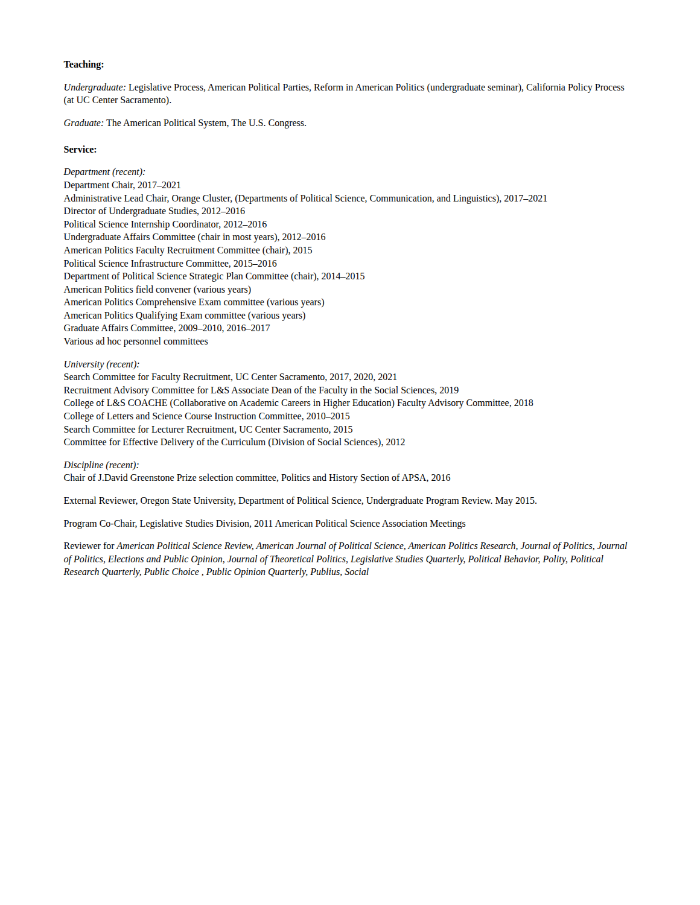Teaching:
Undergraduate: Legislative Process, American Political Parties, Reform in American Politics (undergraduate seminar), California Policy Process (at UC Center Sacramento).
Graduate: The American Political System, The U.S. Congress.
Service:
Department (recent):
Department Chair, 2017–2021
Administrative Lead Chair, Orange Cluster, (Departments of Political Science, Communication, and Linguistics), 2017–2021
Director of Undergraduate Studies, 2012–2016
Political Science Internship Coordinator, 2012–2016
Undergraduate Affairs Committee (chair in most years), 2012–2016
American Politics Faculty Recruitment Committee (chair), 2015
Political Science Infrastructure Committee, 2015–2016
Department of Political Science Strategic Plan Committee (chair), 2014–2015
American Politics field convener (various years)
American Politics Comprehensive Exam committee (various years)
American Politics Qualifying Exam committee (various years)
Graduate Affairs Committee, 2009–2010, 2016–2017
Various ad hoc personnel committees
University (recent):
Search Committee for Faculty Recruitment, UC Center Sacramento, 2017, 2020, 2021
Recruitment Advisory Committee for L&S Associate Dean of the Faculty in the Social Sciences, 2019
College of L&S COACHE (Collaborative on Academic Careers in Higher Education) Faculty Advisory Committee, 2018
College of Letters and Science Course Instruction Committee, 2010–2015
Search Committee for Lecturer Recruitment, UC Center Sacramento, 2015
Committee for Effective Delivery of the Curriculum (Division of Social Sciences), 2012
Discipline (recent):
Chair of J.David Greenstone Prize selection committee, Politics and History Section of APSA, 2016
External Reviewer, Oregon State University, Department of Political Science, Undergraduate Program Review. May 2015.
Program Co-Chair, Legislative Studies Division, 2011 American Political Science Association Meetings
Reviewer for American Political Science Review, American Journal of Political Science, American Politics Research, Journal of Politics, Journal of Politics, Elections and Public Opinion, Journal of Theoretical Politics, Legislative Studies Quarterly, Political Behavior, Polity, Political Research Quarterly, Public Choice , Public Opinion Quarterly, Publius, Social